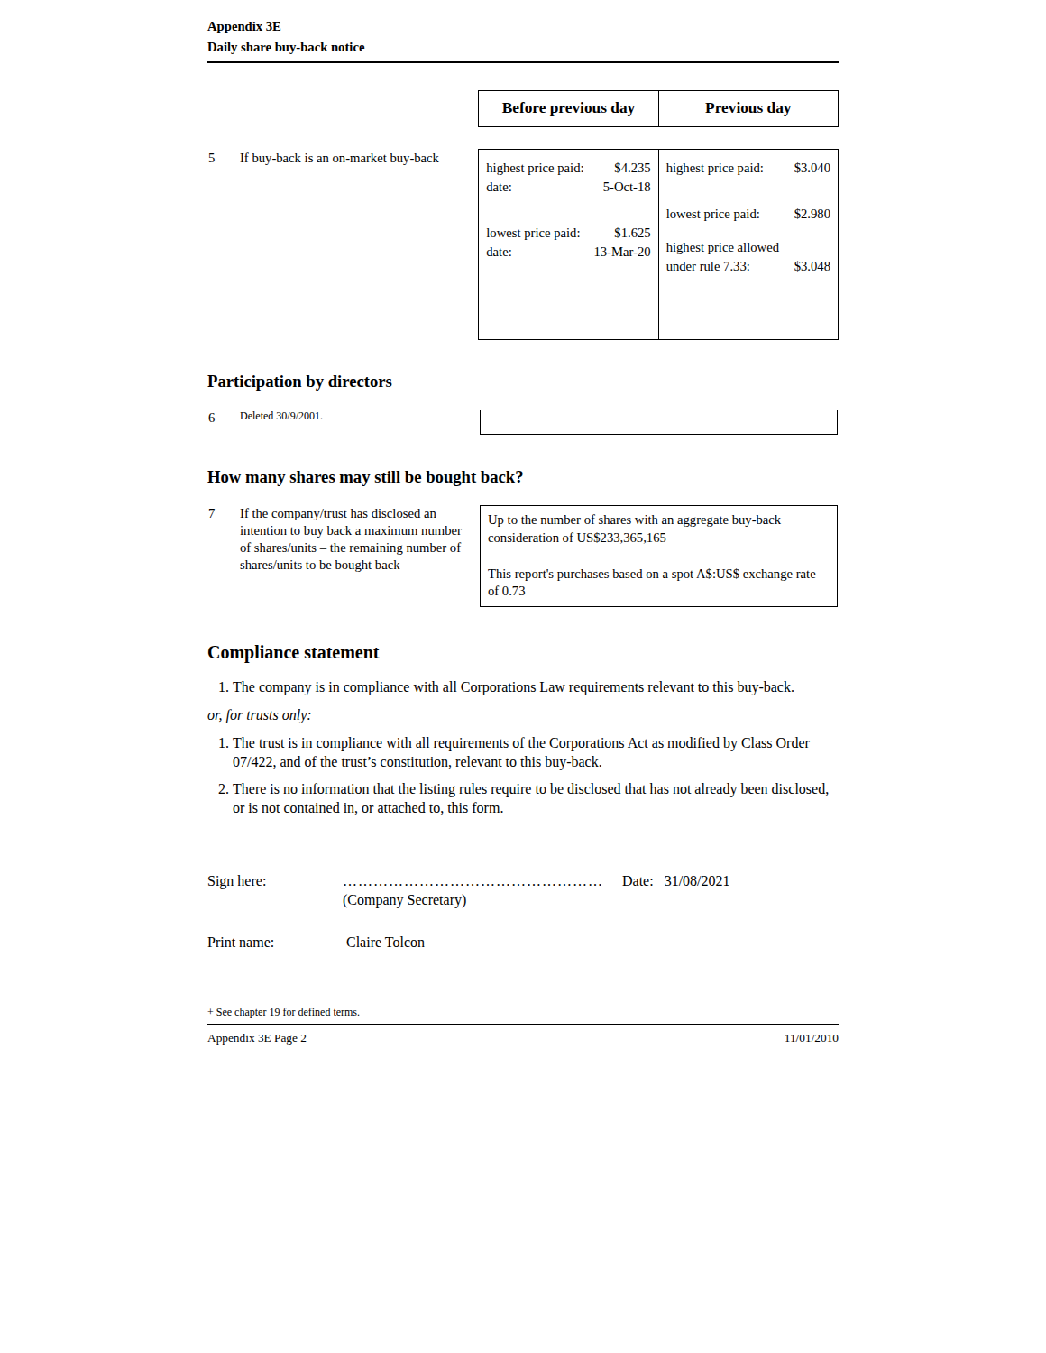Appendix 3E
Daily share buy-back notice
| | | Before previous day | Previous day |
| 5 | If buy-back is an on-market buy-back | / highest price paid: / $4.235 / / date: / 5-Oct-18 / / lowest price paid: / $1.625 / / date: / 13-Mar-20 / | / highest price paid: / $3.040 / / lowest price paid: / $2.980 / / highest price allowed / / under rule 7.33: / $3.048 / |
Participation by directors
| 6 | Deleted 30/9/2001. | |
How many shares may still be bought back?
| 7 | If the company/trust has disclosed an intention to buy back a maximum number of shares/units – the remaining number of shares/units to be bought back | Up to the number of shares with an aggregate buy-back consideration of US$233,365,165 This report's purchases based on a spot A$:US$ exchange rate of 0.73 |
Compliance statement
The company is in compliance with all Corporations Law requirements relevant to this buy-back.
or, for trusts only:
The trust is in compliance with all requirements of the Corporations Act as modified by Class Order 07/422, and of the trust’s constitution, relevant to this buy-back.
There is no information that the listing rules require to be disclosed that has not already been disclosed, or is not contained in, or attached to, this form.
Sign here: …………………………………………… Date: 31/08/2021
(Company Secretary)
Print name: Claire Tolcon
+ See chapter 19 for defined terms.
Appendix 3E Page 2 11/01/2010